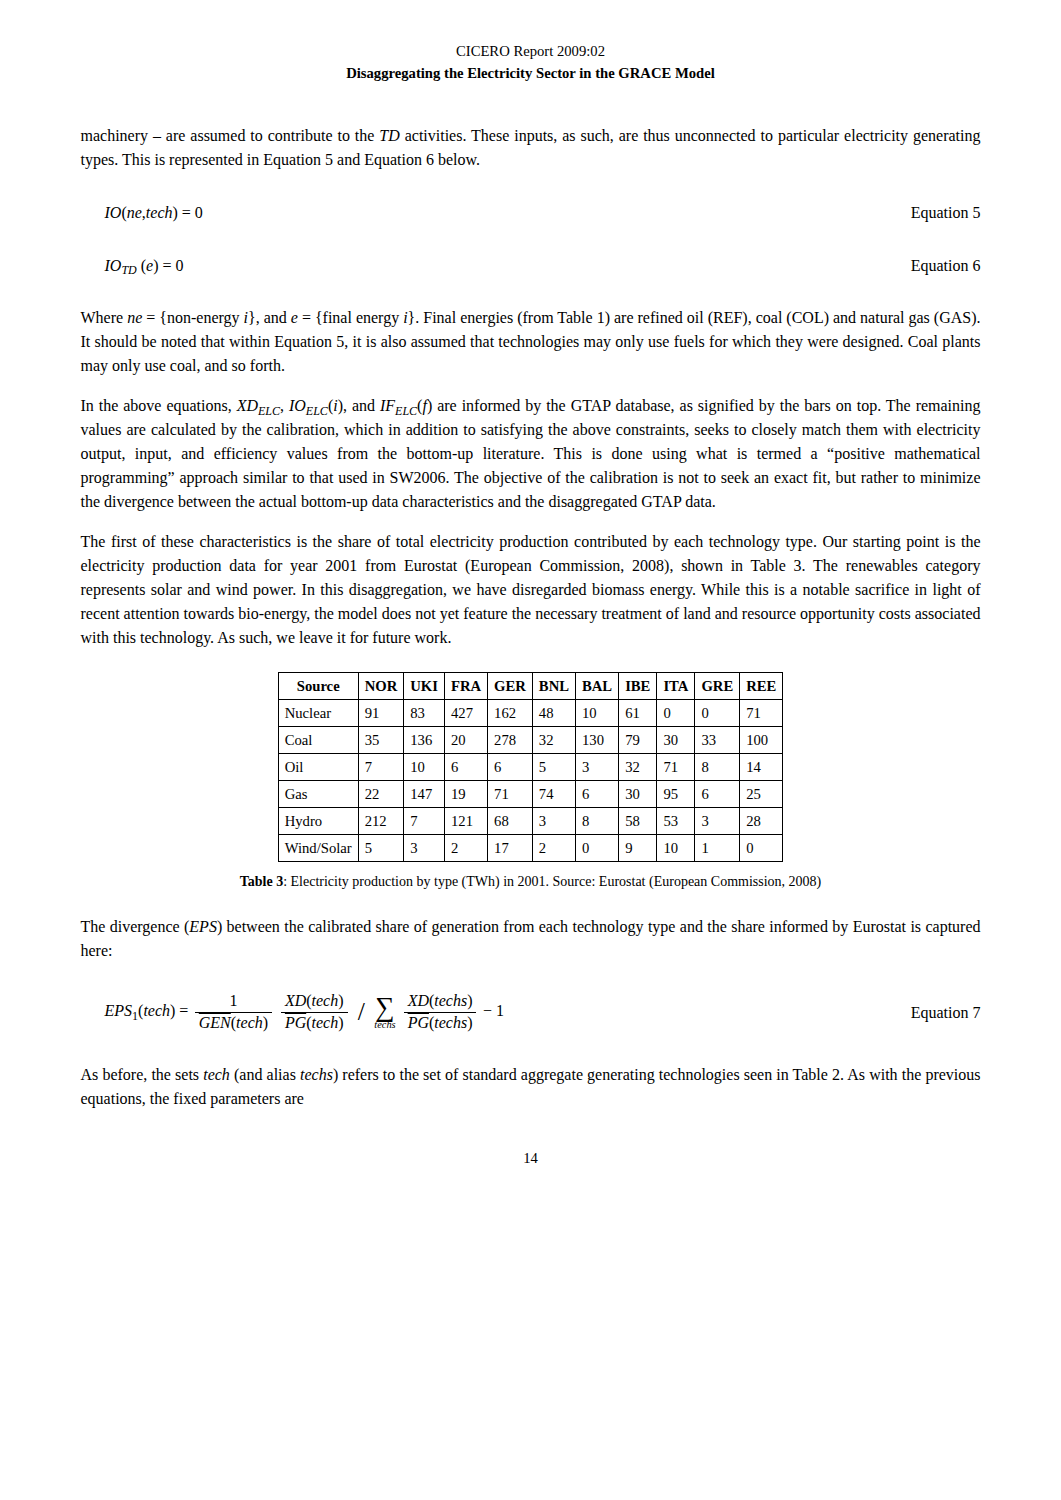CICERO Report 2009:02
Disaggregating the Electricity Sector in the GRACE Model
machinery – are assumed to contribute to the TD activities. These inputs, as such, are thus unconnected to particular electricity generating types. This is represented in Equation 5 and Equation 6 below.
IO(ne,tech) = 0
Equation 5
IOTD (e) = 0
Equation 6
Where ne = {non-energy i}, and e = {final energy i}. Final energies (from Table 1) are refined oil (REF), coal (COL) and natural gas (GAS). It should be noted that within Equation 5, it is also assumed that technologies may only use fuels for which they were designed. Coal plants may only use coal, and so forth.
In the above equations, XDELC, IOELC(i), and IFELC(f) are informed by the GTAP database, as signified by the bars on top. The remaining values are calculated by the calibration, which in addition to satisfying the above constraints, seeks to closely match them with electricity output, input, and efficiency values from the bottom-up literature. This is done using what is termed a “positive mathematical programming” approach similar to that used in SW2006. The objective of the calibration is not to seek an exact fit, but rather to minimize the divergence between the actual bottom-up data characteristics and the disaggregated GTAP data.
The first of these characteristics is the share of total electricity production contributed by each technology type. Our starting point is the electricity production data for year 2001 from Eurostat (European Commission, 2008), shown in Table 3. The renewables category represents solar and wind power. In this disaggregation, we have disregarded biomass energy. While this is a notable sacrifice in light of recent attention towards bio-energy, the model does not yet feature the necessary treatment of land and resource opportunity costs associated with this technology. As such, we leave it for future work.
| Source | NOR | UKI | FRA | GER | BNL | BAL | IBE | ITA | GRE | REE |
| --- | --- | --- | --- | --- | --- | --- | --- | --- | --- | --- |
| Nuclear | 91 | 83 | 427 | 162 | 48 | 10 | 61 | 0 | 0 | 71 |
| Coal | 35 | 136 | 20 | 278 | 32 | 130 | 79 | 30 | 33 | 100 |
| Oil | 7 | 10 | 6 | 6 | 5 | 3 | 32 | 71 | 8 | 14 |
| Gas | 22 | 147 | 19 | 71 | 74 | 6 | 30 | 95 | 6 | 25 |
| Hydro | 212 | 7 | 121 | 68 | 3 | 8 | 58 | 53 | 3 | 28 |
| Wind/Solar | 5 | 3 | 2 | 17 | 2 | 0 | 9 | 10 | 1 | 0 |
Table 3: Electricity production by type (TWh) in 2001. Source: Eurostat (European Commission, 2008)
The divergence (EPS) between the calibrated share of generation from each technology type and the share informed by Eurostat is captured here:
EPS1(tech) = 1 GEN(tech) XD(tech) PG(tech) / ∑ techs XD(techs) PG(techs) − 1
Equation 7
As before, the sets tech (and alias techs) refers to the set of standard aggregate generating technologies seen in Table 2. As with the previous equations, the fixed parameters are
14